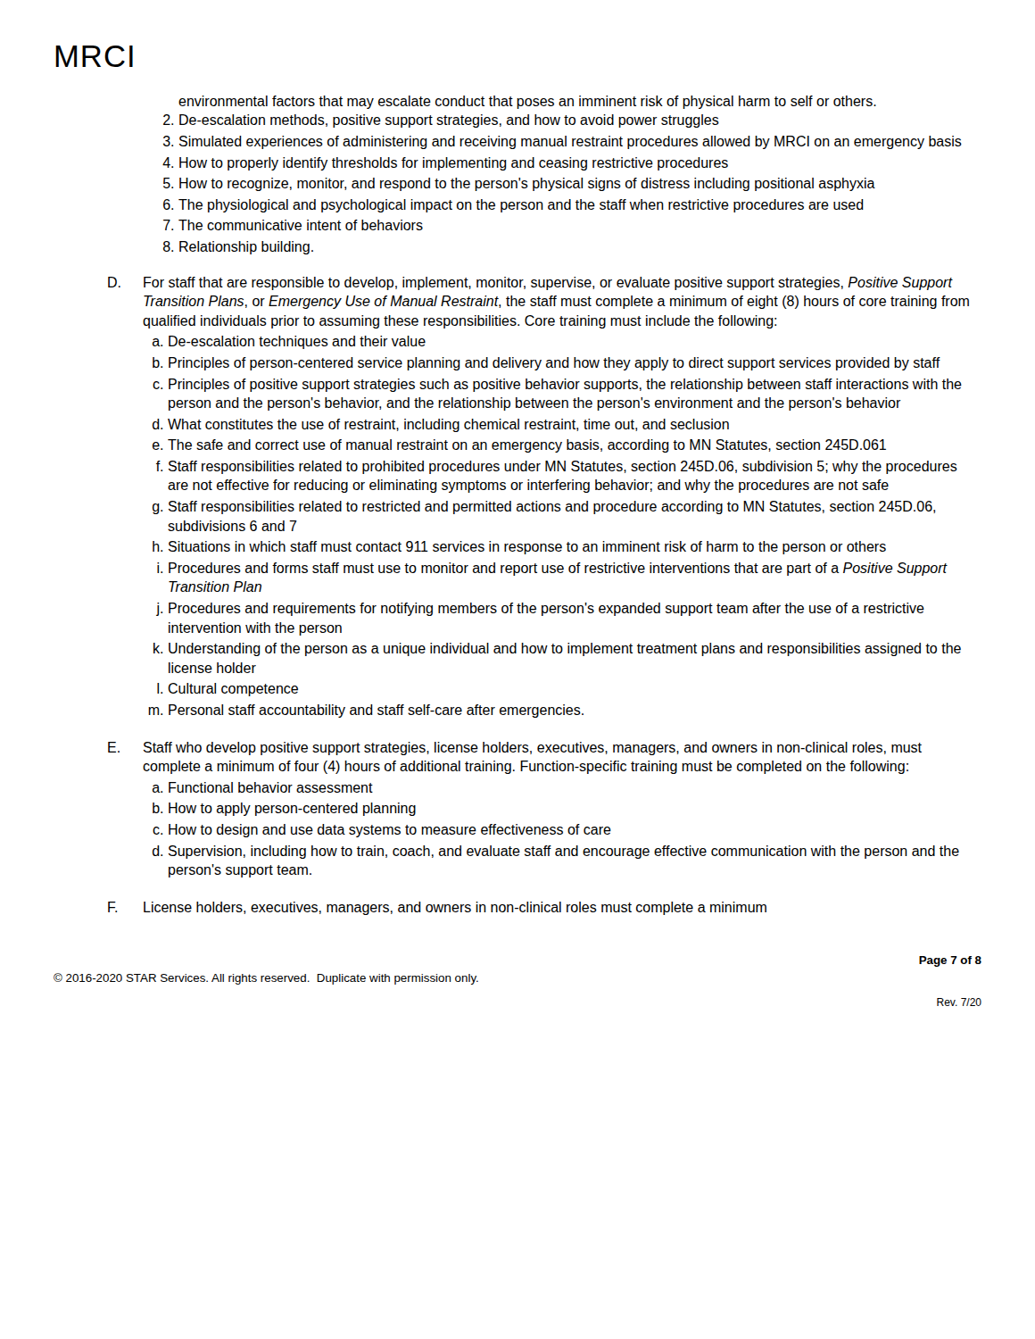MRCI
environmental factors that may escalate conduct that poses an imminent risk of physical harm to self or others.
De-escalation methods, positive support strategies, and how to avoid power struggles
Simulated experiences of administering and receiving manual restraint procedures allowed by MRCI on an emergency basis
How to properly identify thresholds for implementing and ceasing restrictive procedures
How to recognize, monitor, and respond to the person's physical signs of distress including positional asphyxia
The physiological and psychological impact on the person and the staff when restrictive procedures are used
The communicative intent of behaviors
Relationship building.
D.
For staff that are responsible to develop, implement, monitor, supervise, or evaluate positive support strategies, Positive Support Transition Plans, or Emergency Use of Manual Restraint, the staff must complete a minimum of eight (8) hours of core training from qualified individuals prior to assuming these responsibilities. Core training must include the following:
De-escalation techniques and their value
Principles of person-centered service planning and delivery and how they apply to direct support services provided by staff
Principles of positive support strategies such as positive behavior supports, the relationship between staff interactions with the person and the person's behavior, and the relationship between the person's environment and the person's behavior
What constitutes the use of restraint, including chemical restraint, time out, and seclusion
The safe and correct use of manual restraint on an emergency basis, according to MN Statutes, section 245D.061
Staff responsibilities related to prohibited procedures under MN Statutes, section 245D.06, subdivision 5; why the procedures are not effective for reducing or eliminating symptoms or interfering behavior; and why the procedures are not safe
Staff responsibilities related to restricted and permitted actions and procedure according to MN Statutes, section 245D.06, subdivisions 6 and 7
Situations in which staff must contact 911 services in response to an imminent risk of harm to the person or others
Procedures and forms staff must use to monitor and report use of restrictive interventions that are part of a Positive Support Transition Plan
Procedures and requirements for notifying members of the person's expanded support team after the use of a restrictive intervention with the person
Understanding of the person as a unique individual and how to implement treatment plans and responsibilities assigned to the license holder
Cultural competence
Personal staff accountability and staff self-care after emergencies.
E.
Staff who develop positive support strategies, license holders, executives, managers, and owners in non-clinical roles, must complete a minimum of four (4) hours of additional training. Function-specific training must be completed on the following:
Functional behavior assessment
How to apply person-centered planning
How to design and use data systems to measure effectiveness of care
Supervision, including how to train, coach, and evaluate staff and encourage effective communication with the person and the person's support team.
F.
License holders, executives, managers, and owners in non-clinical roles must complete a minimum
Page 7 of 8
© 2016-2020 STAR Services. All rights reserved. Duplicate with permission only.
Rev. 7/20